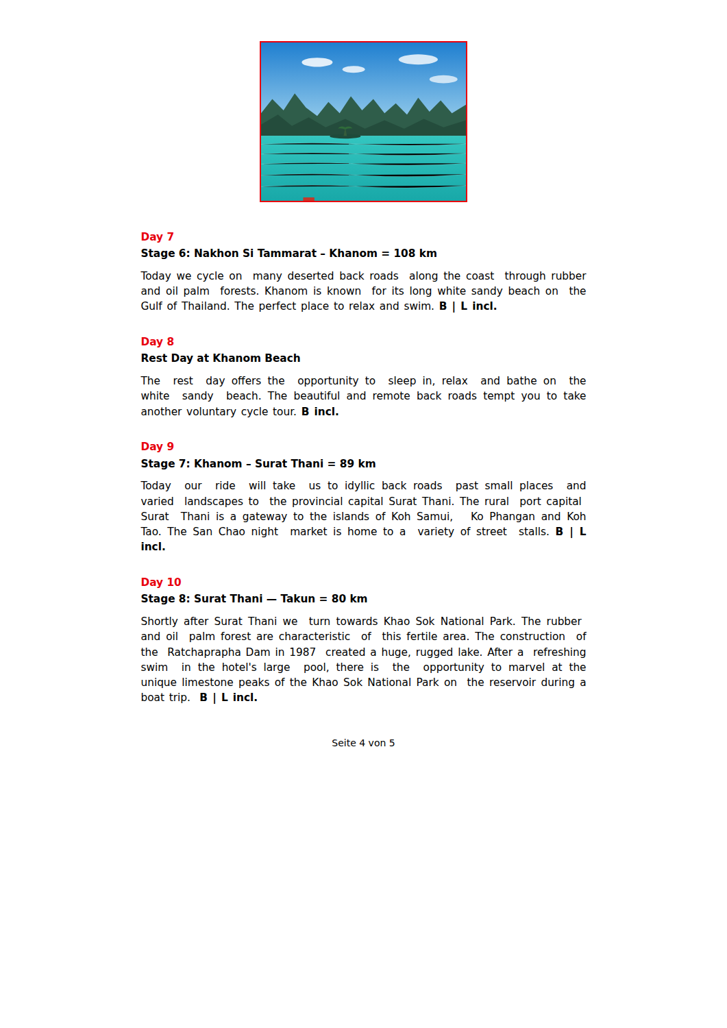Day 7
Stage 6: Nakhon Si Tammarat – Khanom = 108 km
Today we cycle on many deserted back roads along the coast through rubber and oil palm forests. Khanom is known for its long white sandy beach on the Gulf of Thailand. The perfect place to relax and swim. B | L incl.
Day 8
Rest Day at Khanom Beach
The rest day offers the opportunity to sleep in, relax and bathe on the white sandy beach. The beautiful and remote back roads tempt you to take another voluntary cycle tour. B incl.
Day 9
Stage 7: Khanom – Surat Thani = 89 km
Today our ride will take us to idyllic back roads past small places and varied landscapes to the provincial capital Surat Thani. The rural port capital Surat Thani is a gateway to the islands of Koh Samui, Ko Phangan and Koh Tao. The San Chao night market is home to a variety of street stalls. B | L incl.
Day 10
Stage 8: Surat Thani — Takun = 80 km
Shortly after Surat Thani we turn towards Khao Sok National Park. The rubber and oil palm forest are characteristic of this fertile area. The construction of the Ratchaprapha Dam in 1987 created a huge, rugged lake. After a refreshing swim in the hotel's large pool, there is the opportunity to marvel at the unique limestone peaks of the Khao Sok National Park on the reservoir during a boat trip. B | L incl.
Seite 4 von 5